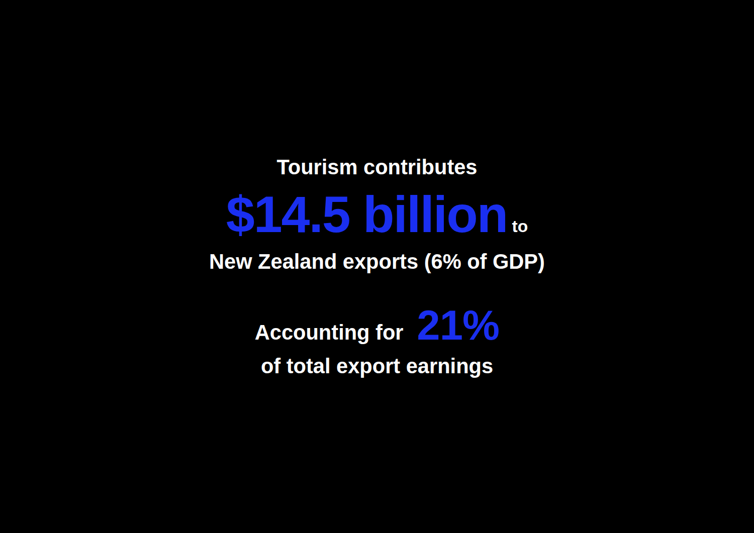Tourism contributes $14.5 billion to New Zealand exports (6% of GDP)
Accounting for 21% of total export earnings